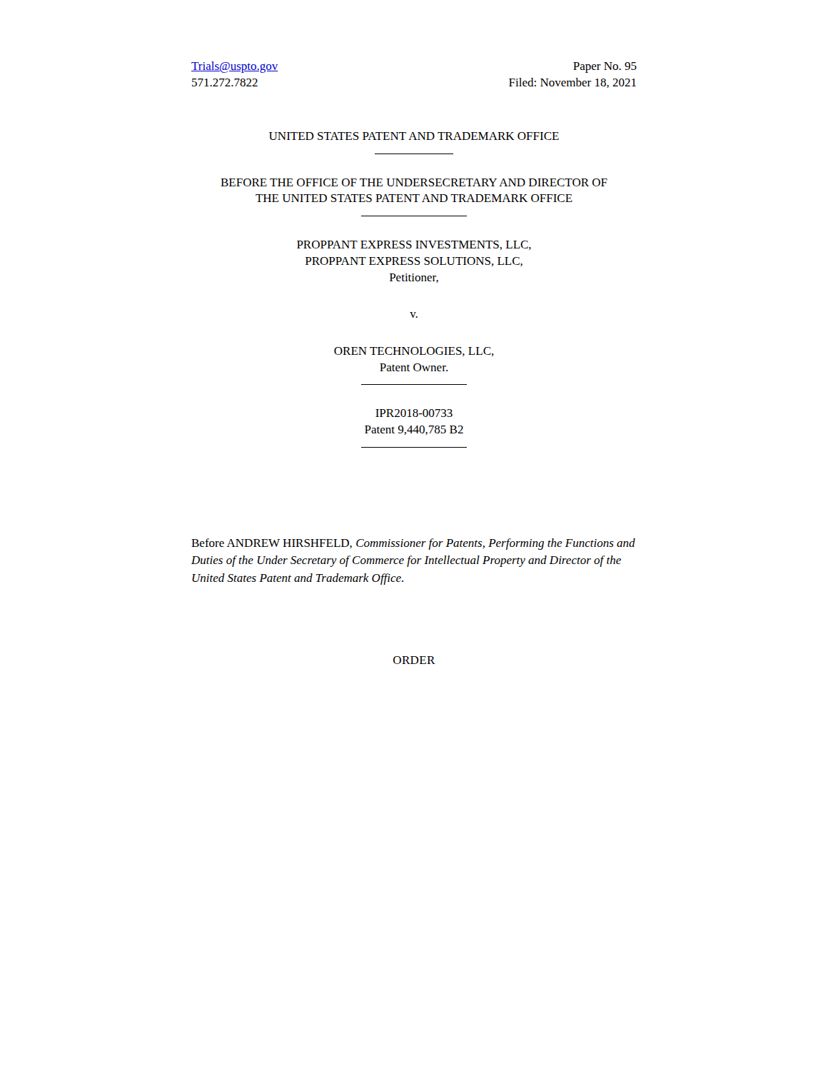Trials@uspto.gov
571.272.7822
Paper No. 95
Filed: November 18, 2021
United States Patent and Trademark Office
Before the Office of the Undersecretary and Director of
the United States Patent and Trademark Office
Proppant Express Investments, LLC,
Proppant Express Solutions, LLC,
Petitioner,
v.
Oren Technologies, LLC,
Patent Owner.
IPR2018-00733
Patent 9,440,785 B2
Before ANDREW HIRSHFELD, Commissioner for Patents, Performing the Functions and Duties of the Under Secretary of Commerce for Intellectual Property and Director of the United States Patent and Trademark Office.
ORDER